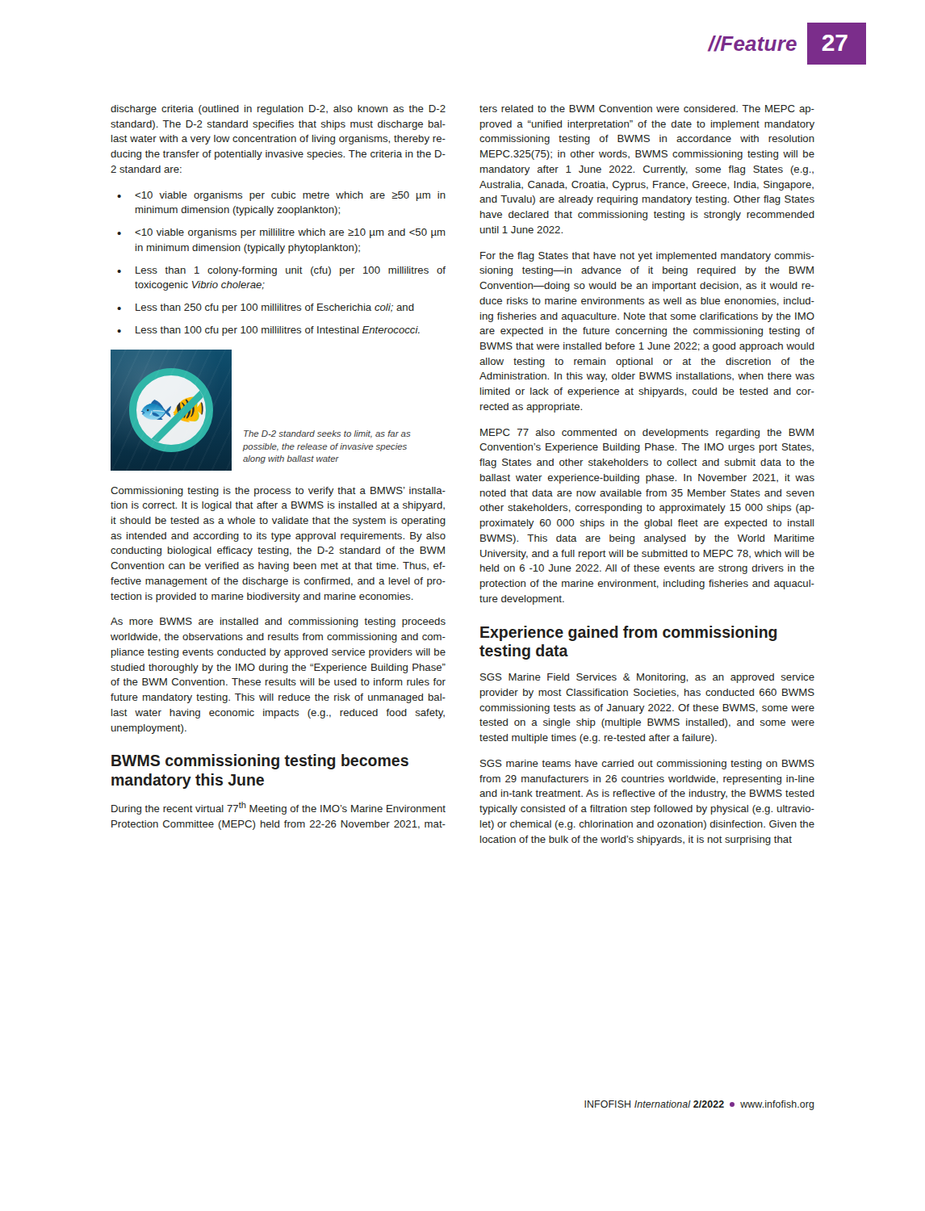//Feature
27
discharge criteria (outlined in regulation D-2, also known as the D-2 standard). The D-2 standard specifies that ships must discharge ballast water with a very low concentration of living organisms, thereby reducing the transfer of potentially invasive species. The criteria in the D-2 standard are:
<10 viable organisms per cubic metre which are ≥50 µm in minimum dimension (typically zooplankton);
<10 viable organisms per millilitre which are ≥10 µm and <50 µm in minimum dimension (typically phytoplankton);
Less than 1 colony-forming unit (cfu) per 100 millilitres of toxicogenic Vibrio cholerae;
Less than 250 cfu per 100 millilitres of Escherichia coli; and
Less than 100 cfu per 100 millilitres of Intestinal Enterococci.
🐟🐠
The D-2 standard seeks to limit, as far as possible, the release of invasive species along with ballast water
Commissioning testing is the process to verify that a BMWS’ installation is correct. It is logical that after a BWMS is installed at a shipyard, it should be tested as a whole to validate that the system is operating as intended and according to its type approval requirements. By also conducting biological efficacy testing, the D-2 standard of the BWM Convention can be verified as having been met at that time. Thus, effective management of the discharge is confirmed, and a level of protection is provided to marine biodiversity and marine economies.
As more BWMS are installed and commissioning testing proceeds worldwide, the observations and results from commissioning and compliance testing events conducted by approved service providers will be studied thoroughly by the IMO during the “Experience Building Phase” of the BWM Convention. These results will be used to inform rules for future mandatory testing. This will reduce the risk of unmanaged ballast water having economic impacts (e.g., reduced food safety, unemployment).
BWMS commissioning testing becomes mandatory this June
During the recent virtual 77th Meeting of the IMO’s Marine Environment Protection Committee (MEPC) held from 22-26 November 2021, matters related to the BWM Convention were considered. The MEPC approved a “unified interpretation” of the date to implement mandatory commissioning testing of BWMS in accordance with resolution MEPC.325(75); in other words, BWMS commissioning testing will be mandatory after 1 June 2022. Currently, some flag States (e.g., Australia, Canada, Croatia, Cyprus, France, Greece, India, Singapore, and Tuvalu) are already requiring mandatory testing. Other flag States have declared that commissioning testing is strongly recommended until 1 June 2022.
For the flag States that have not yet implemented mandatory commissioning testing—in advance of it being required by the BWM Convention—doing so would be an important decision, as it would reduce risks to marine environments as well as blue enonomies, including fisheries and aquaculture. Note that some clarifications by the IMO are expected in the future concerning the commissioning testing of BWMS that were installed before 1 June 2022; a good approach would allow testing to remain optional or at the discretion of the Administration. In this way, older BWMS installations, when there was limited or lack of experience at shipyards, could be tested and corrected as appropriate.
MEPC 77 also commented on developments regarding the BWM Convention’s Experience Building Phase. The IMO urges port States, flag States and other stakeholders to collect and submit data to the ballast water experience-building phase. In November 2021, it was noted that data are now available from 35 Member States and seven other stakeholders, corresponding to approximately 15 000 ships (approximately 60 000 ships in the global fleet are expected to install BWMS). This data are being analysed by the World Maritime University, and a full report will be submitted to MEPC 78, which will be held on 6 -10 June 2022. All of these events are strong drivers in the protection of the marine environment, including fisheries and aquaculture development.
Experience gained from commissioning testing data
SGS Marine Field Services & Monitoring, as an approved service provider by most Classification Societies, has conducted 660 BWMS commissioning tests as of January 2022. Of these BWMS, some were tested on a single ship (multiple BWMS installed), and some were tested multiple times (e.g. re-tested after a failure).
SGS marine teams have carried out commissioning testing on BWMS from 29 manufacturers in 26 countries worldwide, representing in-line and in-tank treatment. As is reflective of the industry, the BWMS tested typically consisted of a filtration step followed by physical (e.g. ultraviolet) or chemical (e.g. chlorination and ozonation) disinfection. Given the location of the bulk of the world’s shipyards, it is not surprising that
INFOFISH International 2/2022 www.infofish.org